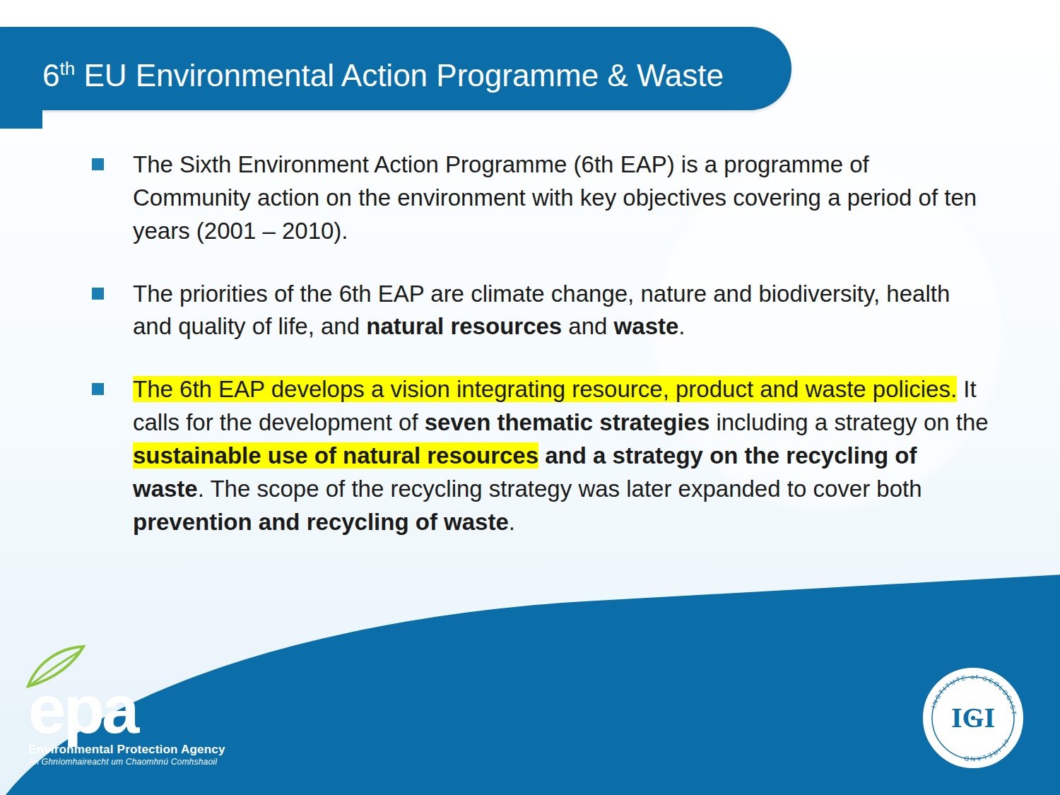6th EU Environmental Action Programme & Waste
The Sixth Environment Action Programme (6th EAP) is a programme of Community action on the environment with key objectives covering a period of ten years (2001 – 2010).
The priorities of the 6th EAP are climate change, nature and biodiversity, health and quality of life, and natural resources and waste.
The 6th EAP develops a vision integrating resource, product and waste policies. It calls for the development of seven thematic strategies including a strategy on the sustainable use of natural resources and a strategy on the recycling of waste. The scope of the recycling strategy was later expanded to cover both prevention and recycling of waste.
epa
Environmental Protection Agency
An Ghníomhaireacht um Chaomhnú Comhshaoil
INSTITUTE of GEOLOGISTS of IRELAND IGI